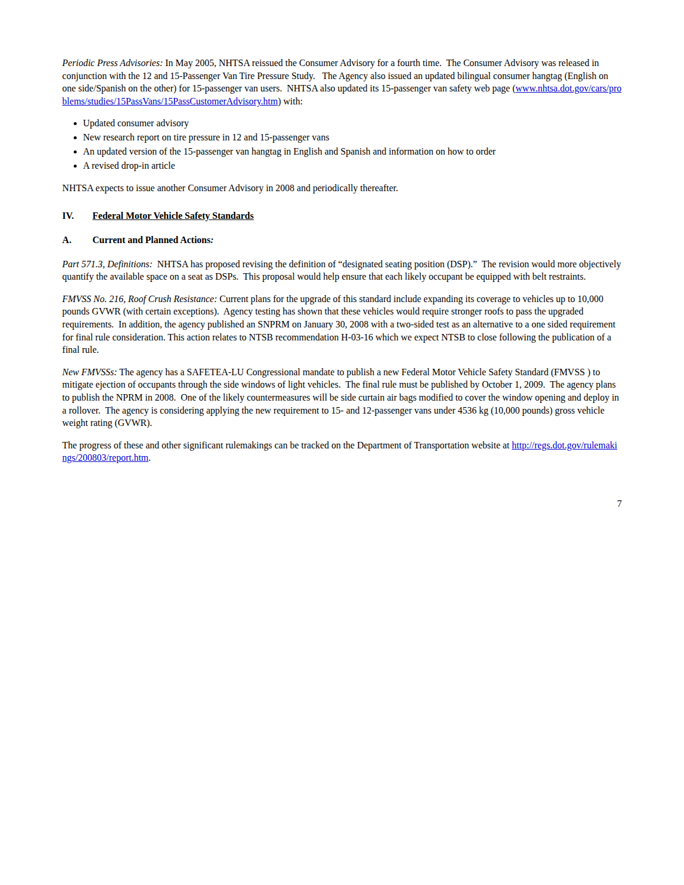Periodic Press Advisories: In May 2005, NHTSA reissued the Consumer Advisory for a fourth time. The Consumer Advisory was released in conjunction with the 12 and 15-Passenger Van Tire Pressure Study. The Agency also issued an updated bilingual consumer hangtag (English on one side/Spanish on the other) for 15-passenger van users. NHTSA also updated its 15-passenger van safety web page (www.nhtsa.dot.gov/cars/problems/studies/15PassVans/15PassCustomerAdvisory.htm) with:
Updated consumer advisory
New research report on tire pressure in 12 and 15-passenger vans
An updated version of the 15-passenger van hangtag in English and Spanish and information on how to order
A revised drop-in article
NHTSA expects to issue another Consumer Advisory in 2008 and periodically thereafter.
IV. Federal Motor Vehicle Safety Standards
A. Current and Planned Actions:
Part 571.3, Definitions: NHTSA has proposed revising the definition of “designated seating position (DSP).” The revision would more objectively quantify the available space on a seat as DSPs. This proposal would help ensure that each likely occupant be equipped with belt restraints.
FMVSS No. 216, Roof Crush Resistance: Current plans for the upgrade of this standard include expanding its coverage to vehicles up to 10,000 pounds GVWR (with certain exceptions). Agency testing has shown that these vehicles would require stronger roofs to pass the upgraded requirements. In addition, the agency published an SNPRM on January 30, 2008 with a two-sided test as an alternative to a one sided requirement for final rule consideration. This action relates to NTSB recommendation H-03-16 which we expect NTSB to close following the publication of a final rule.
New FMVSSs: The agency has a SAFETEA-LU Congressional mandate to publish a new Federal Motor Vehicle Safety Standard (FMVSS ) to mitigate ejection of occupants through the side windows of light vehicles. The final rule must be published by October 1, 2009. The agency plans to publish the NPRM in 2008. One of the likely countermeasures will be side curtain air bags modified to cover the window opening and deploy in a rollover. The agency is considering applying the new requirement to 15- and 12-passenger vans under 4536 kg (10,000 pounds) gross vehicle weight rating (GVWR).
The progress of these and other significant rulemakings can be tracked on the Department of Transportation website at http://regs.dot.gov/rulemakings/200803/report.htm.
7